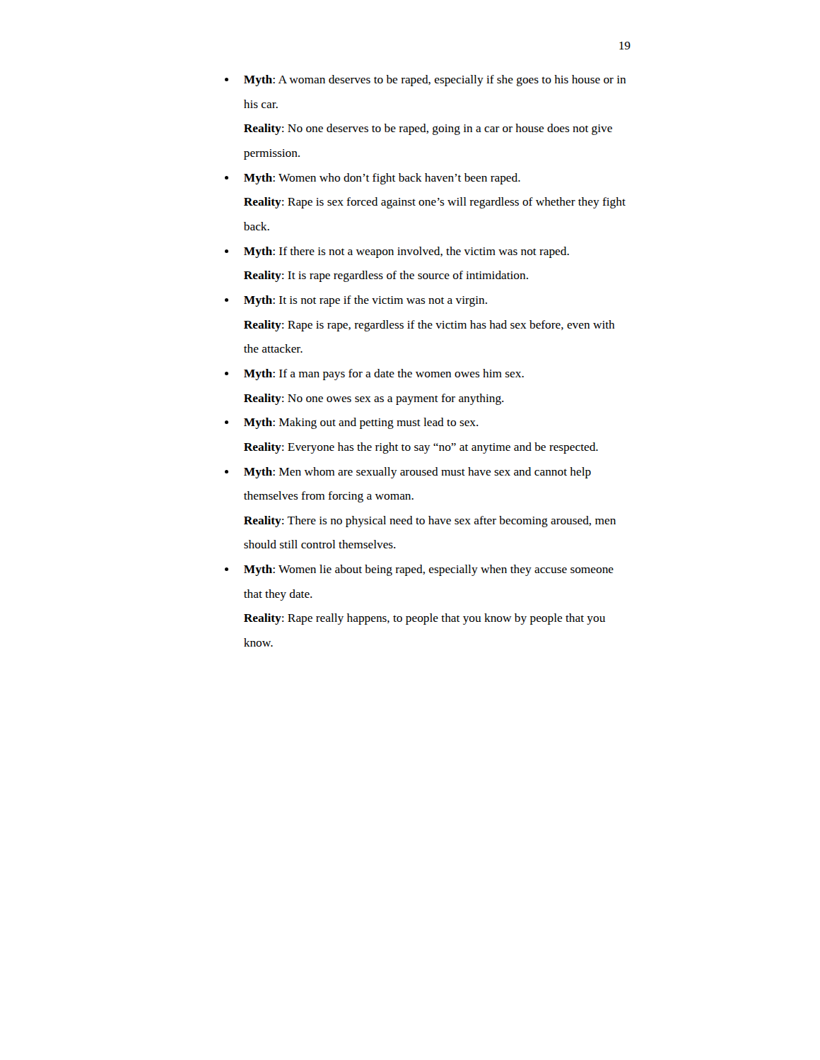19
Myth: A woman deserves to be raped, especially if she goes to his house or in his car.
Reality: No one deserves to be raped, going in a car or house does not give permission.
Myth: Women who don’t fight back haven’t been raped.
Reality: Rape is sex forced against one’s will regardless of whether they fight back.
Myth: If there is not a weapon involved, the victim was not raped.
Reality: It is rape regardless of the source of intimidation.
Myth: It is not rape if the victim was not a virgin.
Reality: Rape is rape, regardless if the victim has had sex before, even with the attacker.
Myth: If a man pays for a date the women owes him sex.
Reality: No one owes sex as a payment for anything.
Myth: Making out and petting must lead to sex.
Reality: Everyone has the right to say “no” at anytime and be respected.
Myth: Men whom are sexually aroused must have sex and cannot help themselves from forcing a woman.
Reality: There is no physical need to have sex after becoming aroused, men should still control themselves.
Myth: Women lie about being raped, especially when they accuse someone that they date.
Reality: Rape really happens, to people that you know by people that you know.